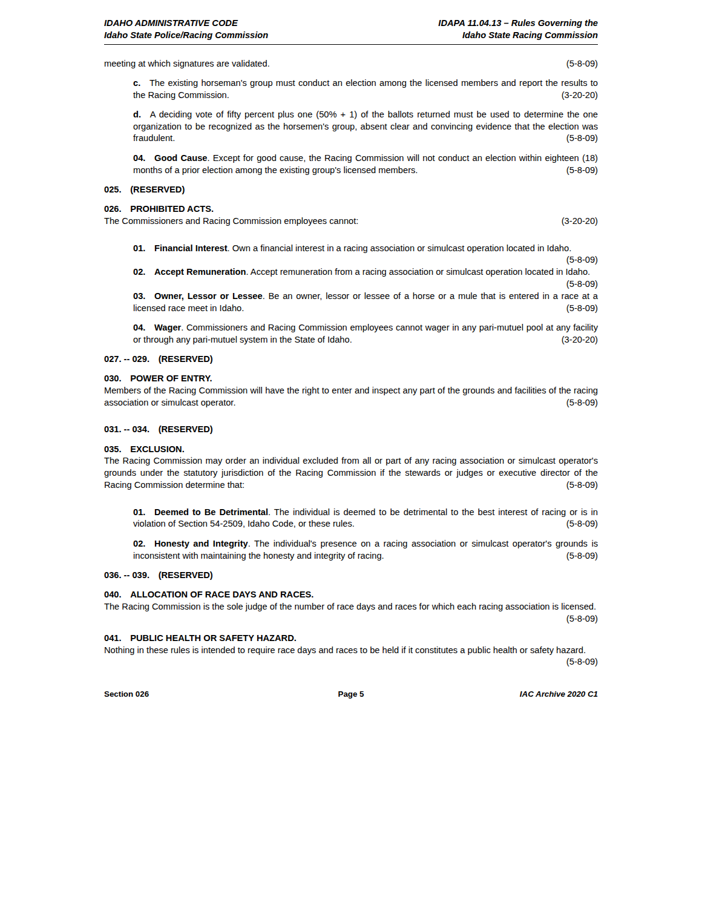| IDAHO ADMINISTRATIVE CODE | IDAPA 11.04.13 – Rules Governing the |
| Idaho State Police/Racing Commission | Idaho State Racing Commission |
meeting at which signatures are validated.(5-8-09)
c. The existing horseman's group must conduct an election among the licensed members and report the results to the Racing Commission.(3-20-20)
d. A deciding vote of fifty percent plus one (50% + 1) of the ballots returned must be used to determine the one organization to be recognized as the horsemen's group, absent clear and convincing evidence that the election was fraudulent.(5-8-09)
04. Good Cause. Except for good cause, the Racing Commission will not conduct an election within eighteen (18) months of a prior election among the existing group's licensed members.(5-8-09)
025. (RESERVED)
026. Prohibited Acts.
The Commissioners and Racing Commission employees cannot:(3-20-20)
01. Financial Interest. Own a financial interest in a racing association or simulcast operation located in Idaho.(5-8-09)
02. Accept Remuneration. Accept remuneration from a racing association or simulcast operation located in Idaho.(5-8-09)
03. Owner, Lessor or Lessee. Be an owner, lessor or lessee of a horse or a mule that is entered in a race at a licensed race meet in Idaho.(5-8-09)
04. Wager. Commissioners and Racing Commission employees cannot wager in any pari-mutuel pool at any facility or through any pari-mutuel system in the State of Idaho.(3-20-20)
027. -- 029. (RESERVED)
030. Power of Entry.
Members of the Racing Commission will have the right to enter and inspect any part of the grounds and facilities of the racing association or simulcast operator.(5-8-09)
031. -- 034. (RESERVED)
035. Exclusion.
The Racing Commission may order an individual excluded from all or part of any racing association or simulcast operator's grounds under the statutory jurisdiction of the Racing Commission if the stewards or judges or executive director of the Racing Commission determine that:(5-8-09)
01. Deemed to Be Detrimental. The individual is deemed to be detrimental to the best interest of racing or is in violation of Section 54-2509, Idaho Code, or these rules.(5-8-09)
02. Honesty and Integrity. The individual's presence on a racing association or simulcast operator's grounds is inconsistent with maintaining the honesty and integrity of racing.(5-8-09)
036. -- 039. (RESERVED)
040. Allocation of Race Days and Races.
The Racing Commission is the sole judge of the number of race days and races for which each racing association is licensed.(5-8-09)
041. Public Health or Safety Hazard.
Nothing in these rules is intended to require race days and races to be held if it constitutes a public health or safety hazard.(5-8-09)
Section 026
Page 5
IAC Archive 2020 C1